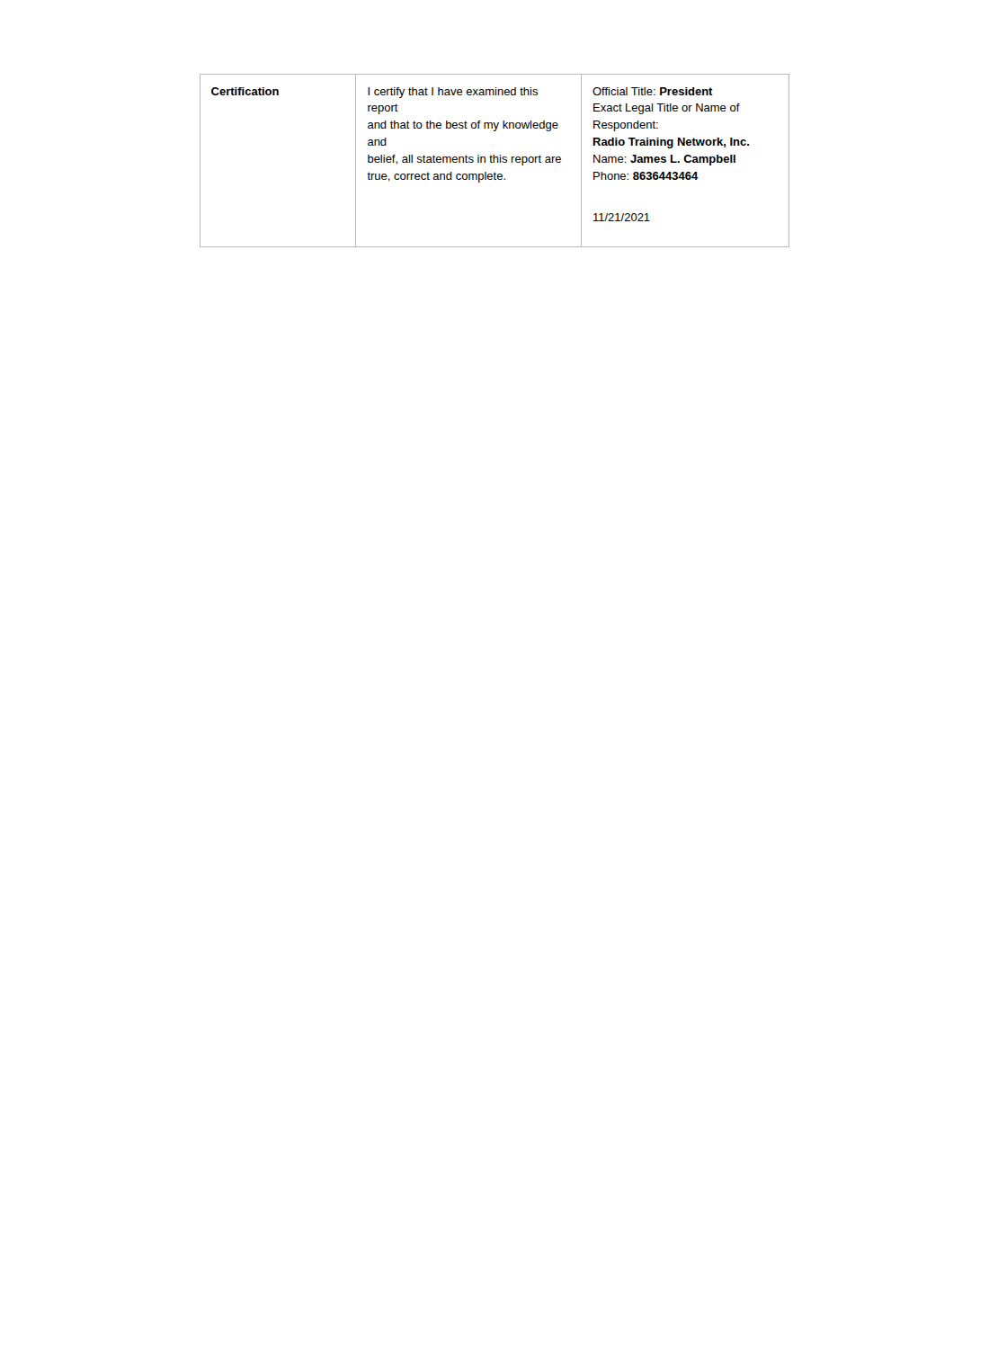| Certification | I certify that I have examined this report and that to the best of my knowledge and belief, all statements in this report are true, correct and complete. | Official Title: President Exact Legal Title or Name of Respondent: Radio Training Network, Inc. Name: James L. Campbell Phone: 8636443464 11/21/2021 |